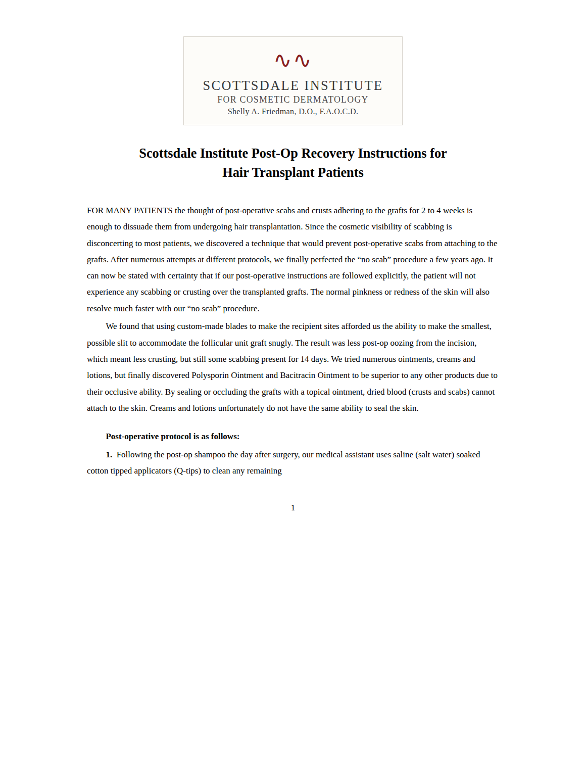∿∿
SCOTTSDALE INSTITUTE
FOR COSMETIC DERMATOLOGY
Shelly A. Friedman, D.O., F.A.O.C.D.
Scottsdale Institute Post-Op Recovery Instructions for
Hair Transplant Patients
FOR MANY PATIENTS the thought of post-operative scabs and crusts adhering to the grafts for 2 to 4 weeks is enough to dissuade them from undergoing hair transplantation. Since the cosmetic visibility of scabbing is disconcerting to most patients, we discovered a technique that would prevent post-operative scabs from attaching to the grafts. After numerous attempts at different protocols, we finally perfected the “no scab” procedure a few years ago. It can now be stated with certainty that if our post-operative instructions are followed explicitly, the patient will not experience any scabbing or crusting over the transplanted grafts. The normal pinkness or redness of the skin will also resolve much faster with our “no scab” procedure.
We found that using custom-made blades to make the recipient sites afforded us the ability to make the smallest, possible slit to accommodate the follicular unit graft snugly. The result was less post-op oozing from the incision, which meant less crusting, but still some scabbing present for 14 days. We tried numerous ointments, creams and lotions, but finally discovered Polysporin Ointment and Bacitracin Ointment to be superior to any other products due to their occlusive ability. By sealing or occluding the grafts with a topical ointment, dried blood (crusts and scabs) cannot attach to the skin. Creams and lotions unfortunately do not have the same ability to seal the skin.
Post-operative protocol is as follows:
1. Following the post-op shampoo the day after surgery, our medical assistant uses saline (salt water) soaked cotton tipped applicators (Q-tips) to clean any remaining
1